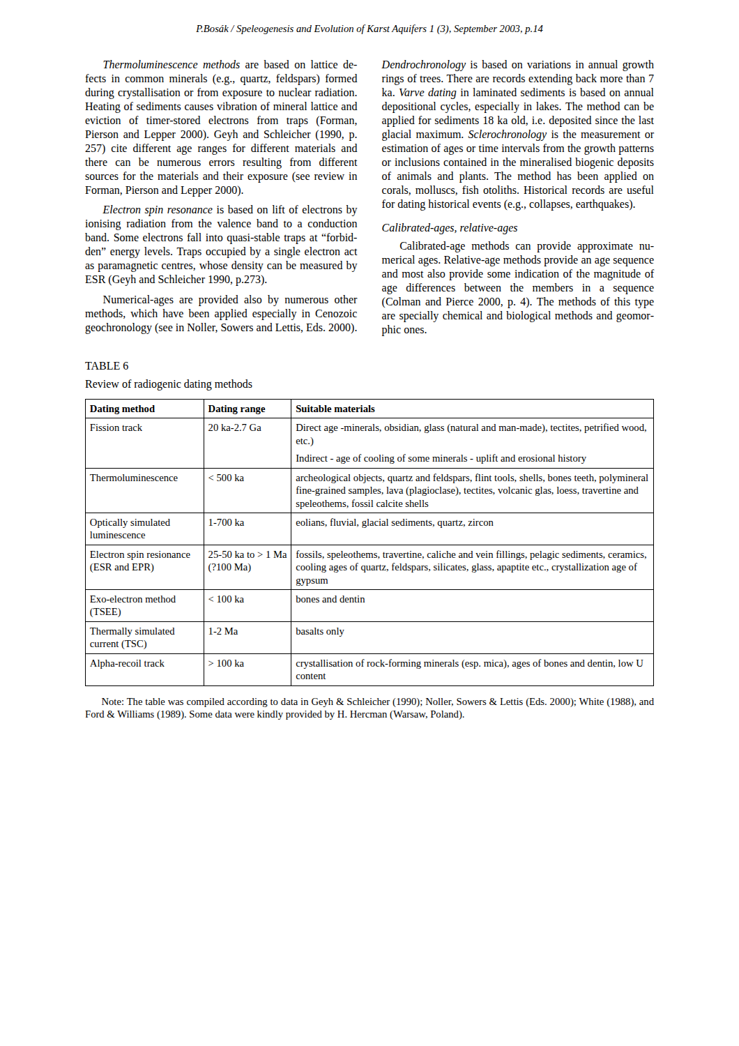P.Bosák / Speleogenesis and Evolution of Karst Aquifers 1 (3), September 2003, p.14
Thermoluminescence methods are based on lattice defects in common minerals (e.g., quartz, feldspars) formed during crystallisation or from exposure to nuclear radiation. Heating of sediments causes vibration of mineral lattice and eviction of timer-stored electrons from traps (Forman, Pierson and Lepper 2000). Geyh and Schleicher (1990, p. 257) cite different age ranges for different materials and there can be numerous errors resulting from different sources for the materials and their exposure (see review in Forman, Pierson and Lepper 2000).
Electron spin resonance is based on lift of electrons by ionising radiation from the valence band to a conduction band. Some electrons fall into quasi-stable traps at “forbidden” energy levels. Traps occupied by a single electron act as paramagnetic centres, whose density can be measured by ESR (Geyh and Schleicher 1990, p.273).
Numerical-ages are provided also by numerous other methods, which have been applied especially in Cenozoic geochronology (see in Noller, Sowers and Lettis, Eds. 2000). Dendrochronology is based on variations in annual growth rings of trees. There are records extending back more than 7 ka. Varve dating in laminated sediments is based on annual depositional cycles, especially in lakes. The method can be applied for sediments 18 ka old, i.e. deposited since the last glacial maximum. Sclerochronology is the measurement or estimation of ages or time intervals from the growth patterns or inclusions contained in the mineralised biogenic deposits of animals and plants. The method has been applied on corals, molluscs, fish otoliths. Historical records are useful for dating historical events (e.g., collapses, earthquakes).
Calibrated-ages, relative-ages
Calibrated-age methods can provide approximate numerical ages. Relative-age methods provide an age sequence and most also provide some indication of the magnitude of age differences between the members in a sequence (Colman and Pierce 2000, p. 4). The methods of this type are specially chemical and biological methods and geomorphic ones.
TABLE 6
Review of radiogenic dating methods
| Dating method | Dating range | Suitable materials |
| --- | --- | --- |
| Fission track | 20 ka-2.7 Ga | Direct age -minerals, obsidian, glass (natural and man-made), tectites, petrified wood, etc.) Indirect - age of cooling of some minerals - uplift and erosional history |
| Thermoluminescence | < 500 ka | archeological objects, quartz and feldspars, flint tools, shells, bones teeth, polymineral fine-grained samples, lava (plagioclase), tectites, volcanic glas, loess, travertine and speleothems, fossil calcite shells |
| Optically simulated luminescence | 1-700 ka | eolians, fluvial, glacial sediments, quartz, zircon |
| Electron spin resionance (ESR and EPR) | 25-50 ka to > 1 Ma (?100 Ma) | fossils, speleothems, travertine, caliche and vein fillings, pelagic sediments, ceramics, cooling ages of quartz, feldspars, silicates, glass, apaptite etc., crystallization age of gypsum |
| Exo-electron method (TSEE) | < 100 ka | bones and dentin |
| Thermally simulated current (TSC) | 1-2 Ma | basalts only |
| Alpha-recoil track | > 100 ka | crystallisation of rock-forming minerals (esp. mica), ages of bones and dentin, low U content |
Note: The table was compiled according to data in Geyh & Schleicher (1990); Noller, Sowers & Lettis (Eds. 2000); White (1988), and Ford & Williams (1989). Some data were kindly provided by H. Hercman (Warsaw, Poland).